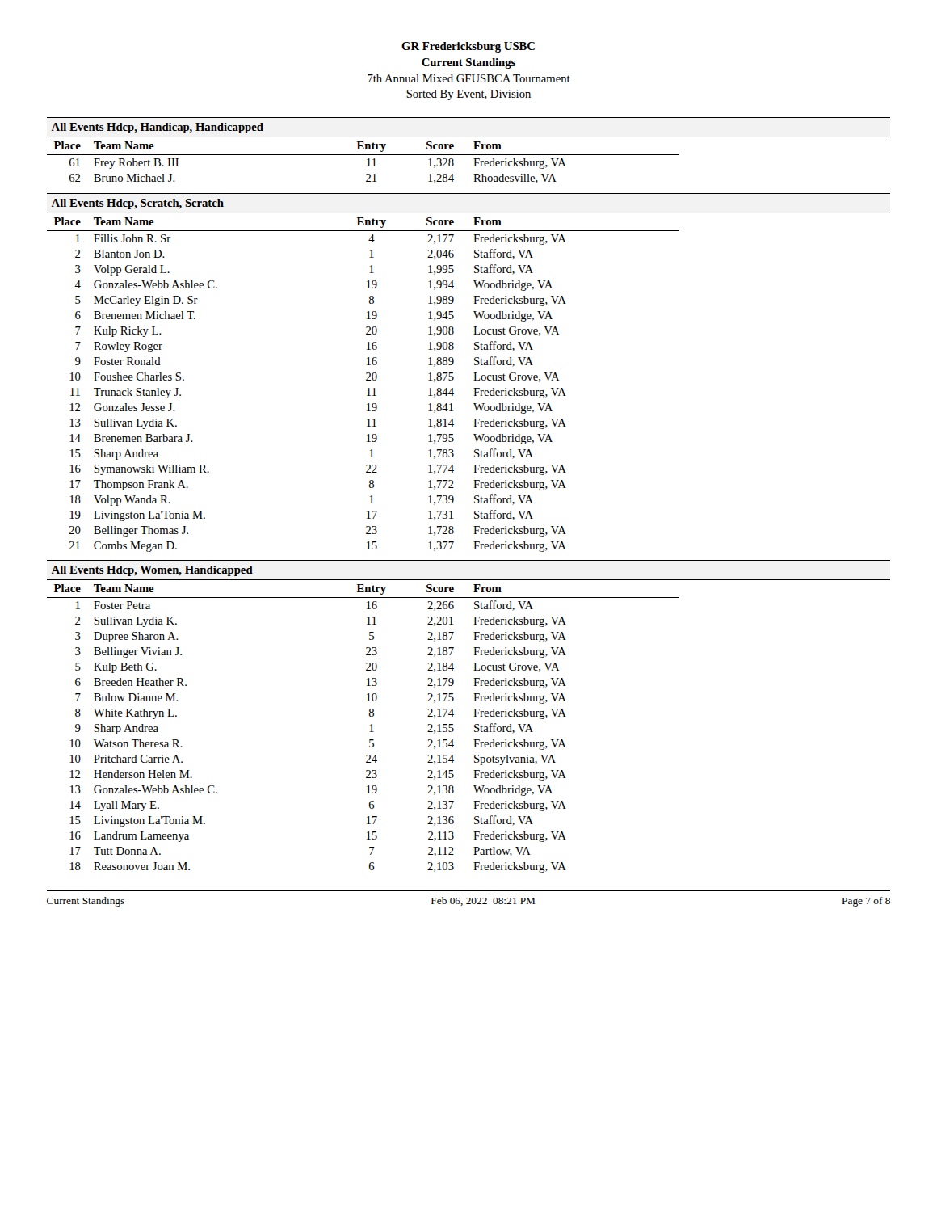GR Fredericksburg USBC
Current Standings
7th Annual Mixed GFUSBCA Tournament
Sorted By Event, Division
All Events Hdcp, Handicap, Handicapped
| Place | Team Name | Entry | Score | From | |
| --- | --- | --- | --- | --- | --- |
| 61 | Frey Robert B. III | 11 | 1,328 | Fredericksburg, VA | |
| 62 | Bruno Michael J. | 21 | 1,284 | Rhoadesville, VA | |
All Events Hdcp, Scratch, Scratch
| Place | Team Name | Entry | Score | From | |
| --- | --- | --- | --- | --- | --- |
| 1 | Fillis John R. Sr | 4 | 2,177 | Fredericksburg, VA | |
| 2 | Blanton Jon D. | 1 | 2,046 | Stafford, VA | |
| 3 | Volpp Gerald L. | 1 | 1,995 | Stafford, VA | |
| 4 | Gonzales-Webb Ashlee C. | 19 | 1,994 | Woodbridge, VA | |
| 5 | McCarley Elgin D. Sr | 8 | 1,989 | Fredericksburg, VA | |
| 6 | Brenemen Michael T. | 19 | 1,945 | Woodbridge, VA | |
| 7 | Kulp Ricky L. | 20 | 1,908 | Locust Grove, VA | |
| 7 | Rowley Roger | 16 | 1,908 | Stafford, VA | |
| 9 | Foster Ronald | 16 | 1,889 | Stafford, VA | |
| 10 | Foushee Charles S. | 20 | 1,875 | Locust Grove, VA | |
| 11 | Trunack Stanley J. | 11 | 1,844 | Fredericksburg, VA | |
| 12 | Gonzales Jesse J. | 19 | 1,841 | Woodbridge, VA | |
| 13 | Sullivan Lydia K. | 11 | 1,814 | Fredericksburg, VA | |
| 14 | Brenemen Barbara J. | 19 | 1,795 | Woodbridge, VA | |
| 15 | Sharp Andrea | 1 | 1,783 | Stafford, VA | |
| 16 | Symanowski William R. | 22 | 1,774 | Fredericksburg, VA | |
| 17 | Thompson Frank A. | 8 | 1,772 | Fredericksburg, VA | |
| 18 | Volpp Wanda R. | 1 | 1,739 | Stafford, VA | |
| 19 | Livingston La'Tonia M. | 17 | 1,731 | Stafford, VA | |
| 20 | Bellinger Thomas J. | 23 | 1,728 | Fredericksburg, VA | |
| 21 | Combs Megan D. | 15 | 1,377 | Fredericksburg, VA | |
All Events Hdcp, Women, Handicapped
| Place | Team Name | Entry | Score | From | |
| --- | --- | --- | --- | --- | --- |
| 1 | Foster Petra | 16 | 2,266 | Stafford, VA | |
| 2 | Sullivan Lydia K. | 11 | 2,201 | Fredericksburg, VA | |
| 3 | Dupree Sharon A. | 5 | 2,187 | Fredericksburg, VA | |
| 3 | Bellinger Vivian J. | 23 | 2,187 | Fredericksburg, VA | |
| 5 | Kulp Beth G. | 20 | 2,184 | Locust Grove, VA | |
| 6 | Breeden Heather R. | 13 | 2,179 | Fredericksburg, VA | |
| 7 | Bulow Dianne M. | 10 | 2,175 | Fredericksburg, VA | |
| 8 | White Kathryn L. | 8 | 2,174 | Fredericksburg, VA | |
| 9 | Sharp Andrea | 1 | 2,155 | Stafford, VA | |
| 10 | Watson Theresa R. | 5 | 2,154 | Fredericksburg, VA | |
| 10 | Pritchard Carrie A. | 24 | 2,154 | Spotsylvania, VA | |
| 12 | Henderson Helen M. | 23 | 2,145 | Fredericksburg, VA | |
| 13 | Gonzales-Webb Ashlee C. | 19 | 2,138 | Woodbridge, VA | |
| 14 | Lyall Mary E. | 6 | 2,137 | Fredericksburg, VA | |
| 15 | Livingston La'Tonia M. | 17 | 2,136 | Stafford, VA | |
| 16 | Landrum Lameenya | 15 | 2,113 | Fredericksburg, VA | |
| 17 | Tutt Donna A. | 7 | 2,112 | Partlow, VA | |
| 18 | Reasonover Joan M. | 6 | 2,103 | Fredericksburg, VA | |
Current Standings Feb 06, 2022 08:21 PM Page 7 of 8